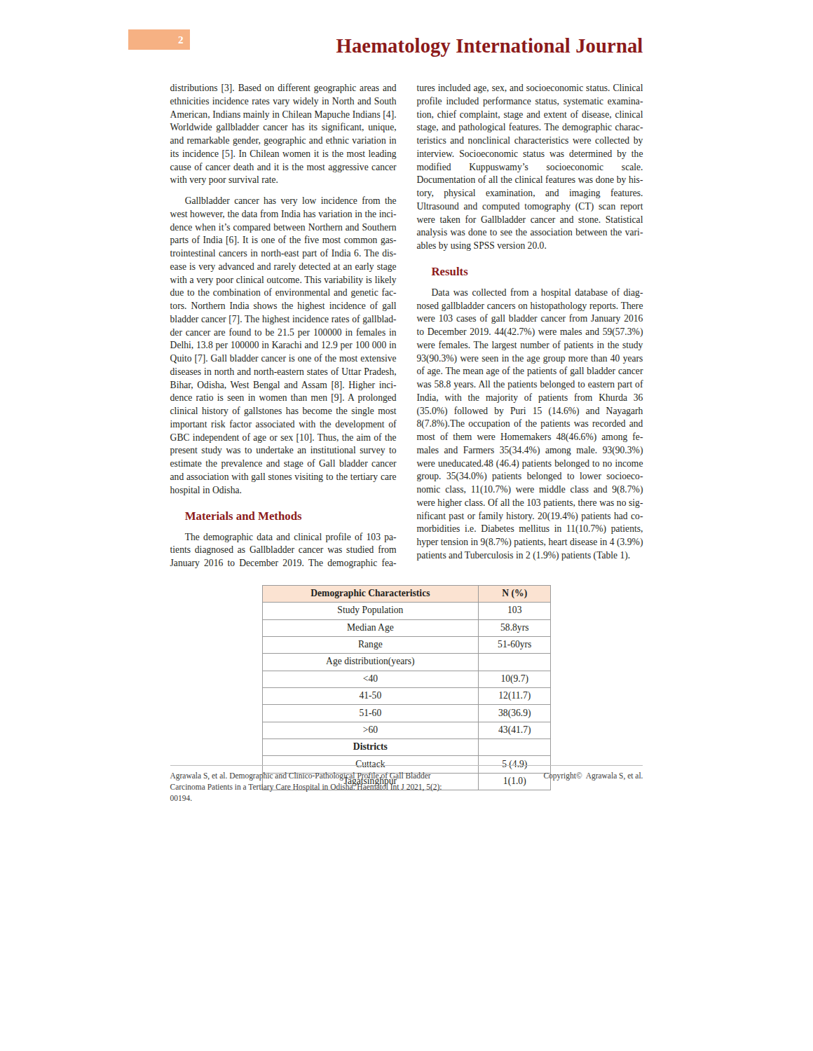2
Haematology International Journal
distributions [3]. Based on different geographic areas and ethnicities incidence rates vary widely in North and South American, Indians mainly in Chilean Mapuche Indians [4]. Worldwide gallbladder cancer has its significant, unique, and remarkable gender, geographic and ethnic variation in its incidence [5]. In Chilean women it is the most leading cause of cancer death and it is the most aggressive cancer with very poor survival rate.
Gallbladder cancer has very low incidence from the west however, the data from India has variation in the incidence when it’s compared between Northern and Southern parts of India [6]. It is one of the five most common gastrointestinal cancers in north-east part of India 6. The disease is very advanced and rarely detected at an early stage with a very poor clinical outcome. This variability is likely due to the combination of environmental and genetic factors. Northern India shows the highest incidence of gall bladder cancer [7]. The highest incidence rates of gallbladder cancer are found to be 21.5 per 100000 in females in Delhi, 13.8 per 100000 in Karachi and 12.9 per 100 000 in Quito [7]. Gall bladder cancer is one of the most extensive diseases in north and north-eastern states of Uttar Pradesh, Bihar, Odisha, West Bengal and Assam [8]. Higher incidence ratio is seen in women than men [9]. A prolonged clinical history of gallstones has become the single most important risk factor associated with the development of GBC independent of age or sex [10]. Thus, the aim of the present study was to undertake an institutional survey to estimate the prevalence and stage of Gall bladder cancer and association with gall stones visiting to the tertiary care hospital in Odisha.
Materials and Methods
The demographic data and clinical profile of 103 patients diagnosed as Gallbladder cancer was studied from January 2016 to December 2019. The demographic features included age, sex, and socioeconomic status. Clinical profile included performance status, systematic examination, chief complaint, stage and extent of disease, clinical stage, and pathological features. The demographic characteristics and nonclinical characteristics were collected by interview. Socioeconomic status was determined by the modified Kuppuswamy’s socioeconomic scale. Documentation of all the clinical features was done by history, physical examination, and imaging features. Ultrasound and computed tomography (CT) scan report were taken for Gallbladder cancer and stone. Statistical analysis was done to see the association between the variables by using SPSS version 20.0.
Results
Data was collected from a hospital database of diagnosed gallbladder cancers on histopathology reports. There were 103 cases of gall bladder cancer from January 2016 to December 2019. 44(42.7%) were males and 59(57.3%) were females. The largest number of patients in the study 93(90.3%) were seen in the age group more than 40 years of age. The mean age of the patients of gall bladder cancer was 58.8 years. All the patients belonged to eastern part of India, with the majority of patients from Khurda 36 (35.0%) followed by Puri 15 (14.6%) and Nayagarh 8(7.8%).The occupation of the patients was recorded and most of them were Homemakers 48(46.6%) among females and Farmers 35(34.4%) among male. 93(90.3%) were uneducated.48 (46.4) patients belonged to no income group. 35(34.0%) patients belonged to lower socioeconomic class, 11(10.7%) were middle class and 9(8.7%) were higher class. Of all the 103 patients, there was no significant past or family history. 20(19.4%) patients had co-morbidities i.e. Diabetes mellitus in 11(10.7%) patients, hyper tension in 9(8.7%) patients, heart disease in 4 (3.9%) patients and Tuberculosis in 2 (1.9%) patients (Table 1).
| Demographic Characteristics | N (%) |
| --- | --- |
| Study Population | 103 |
| Median Age | 58.8yrs |
| Range | 51-60yrs |
| Age distribution(years) | |
| <40 | 10(9.7) |
| 41-50 | 12(11.7) |
| 51-60 | 38(36.9) |
| >60 | 43(41.7) |
| Districts | |
| Cuttack | 5 (4.9) |
| Jagatsinghpur | 1(1.0) |
Agrawala S, et al. Demographic and Clinico-Pathological Profile of Gall Bladder Carcinoma Patients in a Tertiary Care Hospital in Odisha. Haematol Int J 2021, 5(2): 00194.
Copyright© Agrawala S, et al.